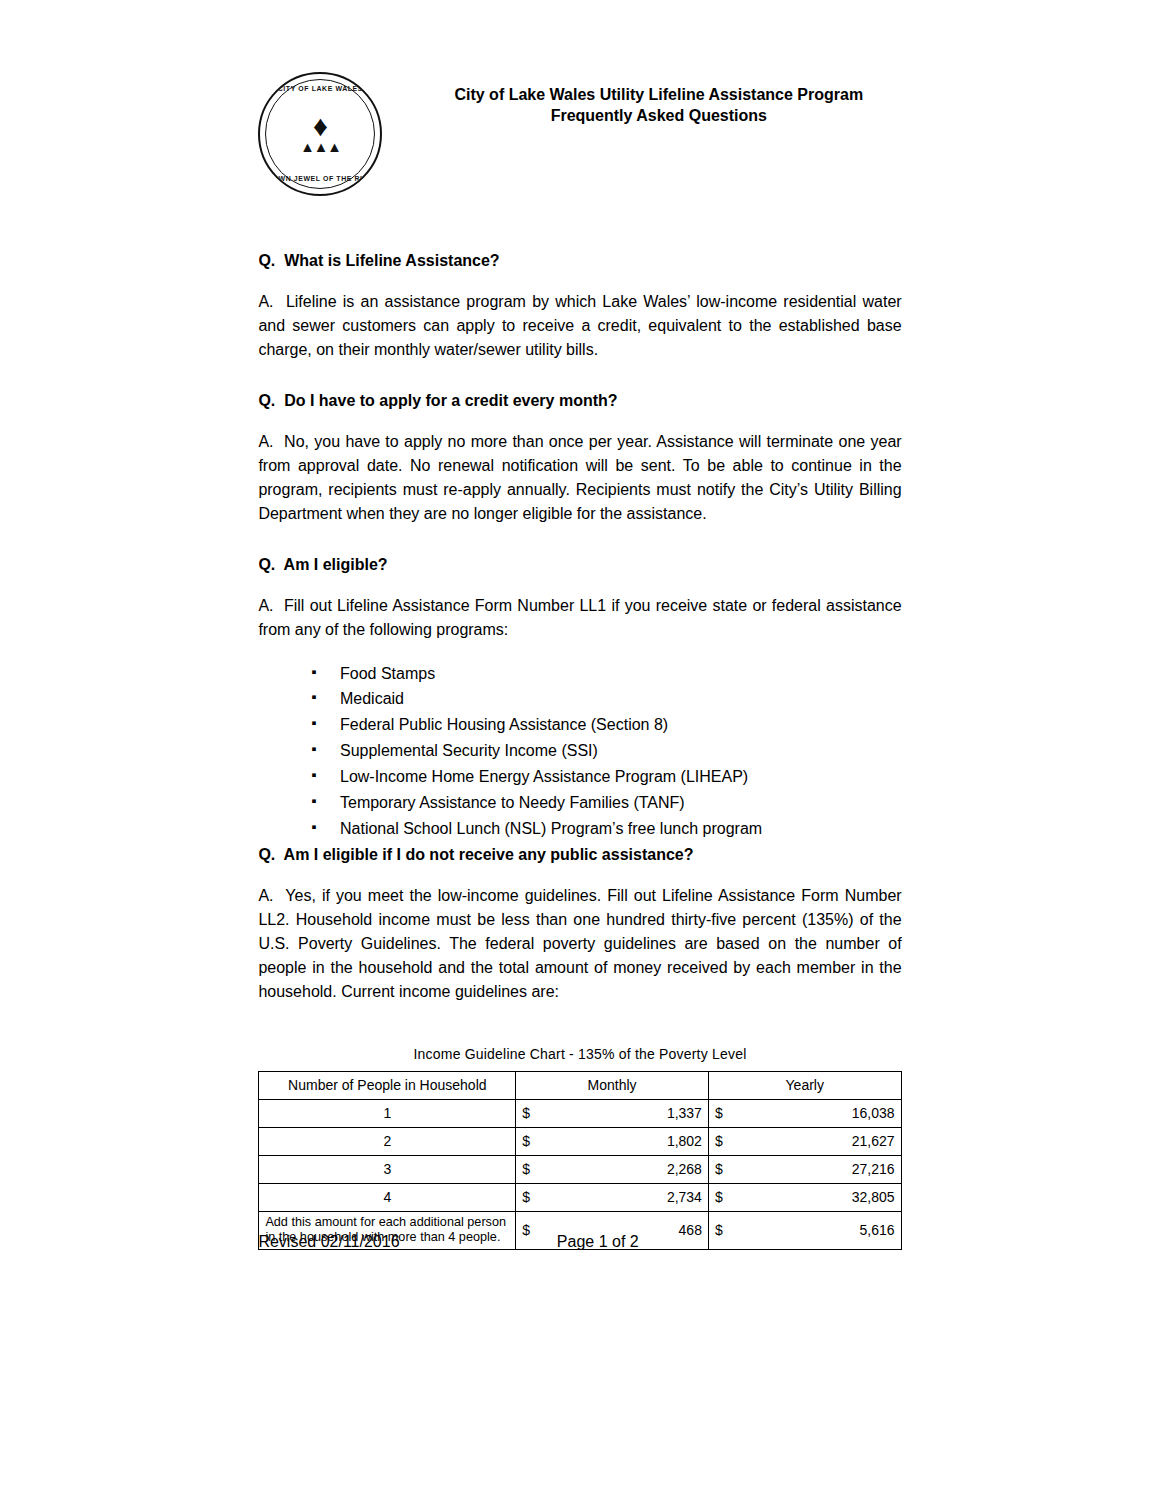City of Lake Wales
♦ ▲▲▲
Crown Jewel of the Ridge
City of Lake Wales Utility Lifeline Assistance Program
Frequently Asked Questions
Q. What is Lifeline Assistance?
A. Lifeline is an assistance program by which Lake Wales’ low-income residential water and sewer customers can apply to receive a credit, equivalent to the established base charge, on their monthly water/sewer utility bills.
Q. Do I have to apply for a credit every month?
A. No, you have to apply no more than once per year. Assistance will terminate one year from approval date. No renewal notification will be sent. To be able to continue in the program, recipients must re-apply annually. Recipients must notify the City’s Utility Billing Department when they are no longer eligible for the assistance.
Q. Am I eligible?
A. Fill out Lifeline Assistance Form Number LL1 if you receive state or federal assistance from any of the following programs:
Food Stamps
Medicaid
Federal Public Housing Assistance (Section 8)
Supplemental Security Income (SSI)
Low-Income Home Energy Assistance Program (LIHEAP)
Temporary Assistance to Needy Families (TANF)
National School Lunch (NSL) Program’s free lunch program
Q. Am I eligible if I do not receive any public assistance?
A. Yes, if you meet the low-income guidelines. Fill out Lifeline Assistance Form Number LL2. Household income must be less than one hundred thirty-five percent (135%) of the U.S. Poverty Guidelines. The federal poverty guidelines are based on the number of people in the household and the total amount of money received by each member in the household. Current income guidelines are:
Income Guideline Chart - 135% of the Poverty Level
| Number of People in Household | Monthly | Yearly |
| --- | --- | --- |
| 1 | $ 1,337 | $ 16,038 |
| 2 | $ 1,802 | $ 21,627 |
| 3 | $ 2,268 | $ 27,216 |
| 4 | $ 2,734 | $ 32,805 |
| Add this amount for each additional person in the household with more than 4 people. | $ 468 | $ 5,616 |
Revised 02/11/2016
Page 1 of 2